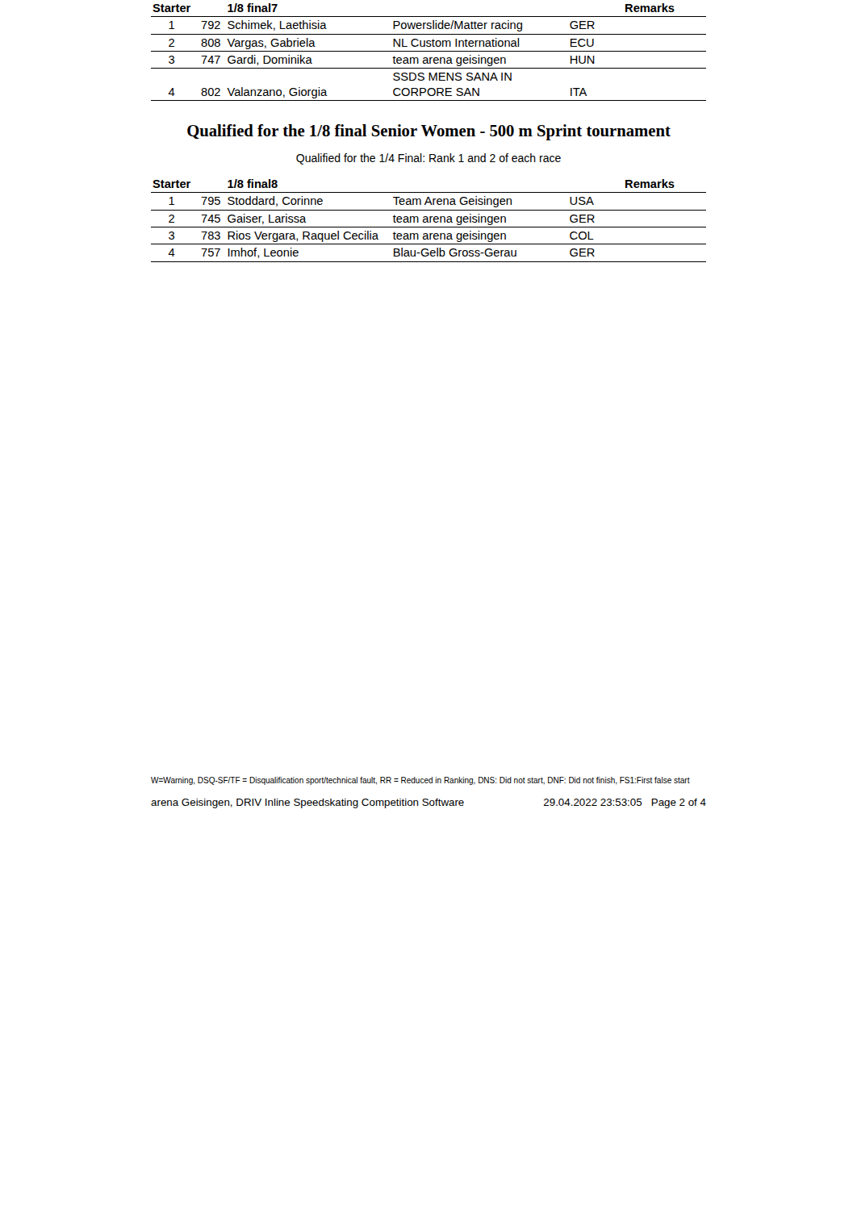| Starter | | 1/8 final7 | | | Remarks |
| --- | --- | --- | --- | --- | --- |
| 1 | 792 | Schimek, Laethisia | Powerslide/Matter racing | GER | |
| 2 | 808 | Vargas, Gabriela | NL Custom International | ECU | |
| 3 | 747 | Gardi, Dominika | team arena geisingen | HUN | |
| 4 | 802 | Valanzano, Giorgia | SSDS MENS SANA IN CORPORE SAN | ITA | |
Qualified for the 1/8 final Senior Women - 500 m Sprint tournament
Qualified for the 1/4 Final: Rank 1 and 2 of each race
| Starter | | 1/8 final8 | | | Remarks |
| --- | --- | --- | --- | --- | --- |
| 1 | 795 | Stoddard, Corinne | Team Arena Geisingen | USA | |
| 2 | 745 | Gaiser, Larissa | team arena geisingen | GER | |
| 3 | 783 | Rios Vergara, Raquel Cecilia | team arena geisingen | COL | |
| 4 | 757 | Imhof, Leonie | Blau-Gelb Gross-Gerau | GER | |
W=Warning, DSQ-SF/TF = Disqualification sport/technical fault, RR = Reduced in Ranking, DNS: Did not start, DNF: Did not finish, FS1:First false start
arena Geisingen, DRIV Inline Speedskating Competition Software
29.04.2022 23:53:05 Page 2 of 4